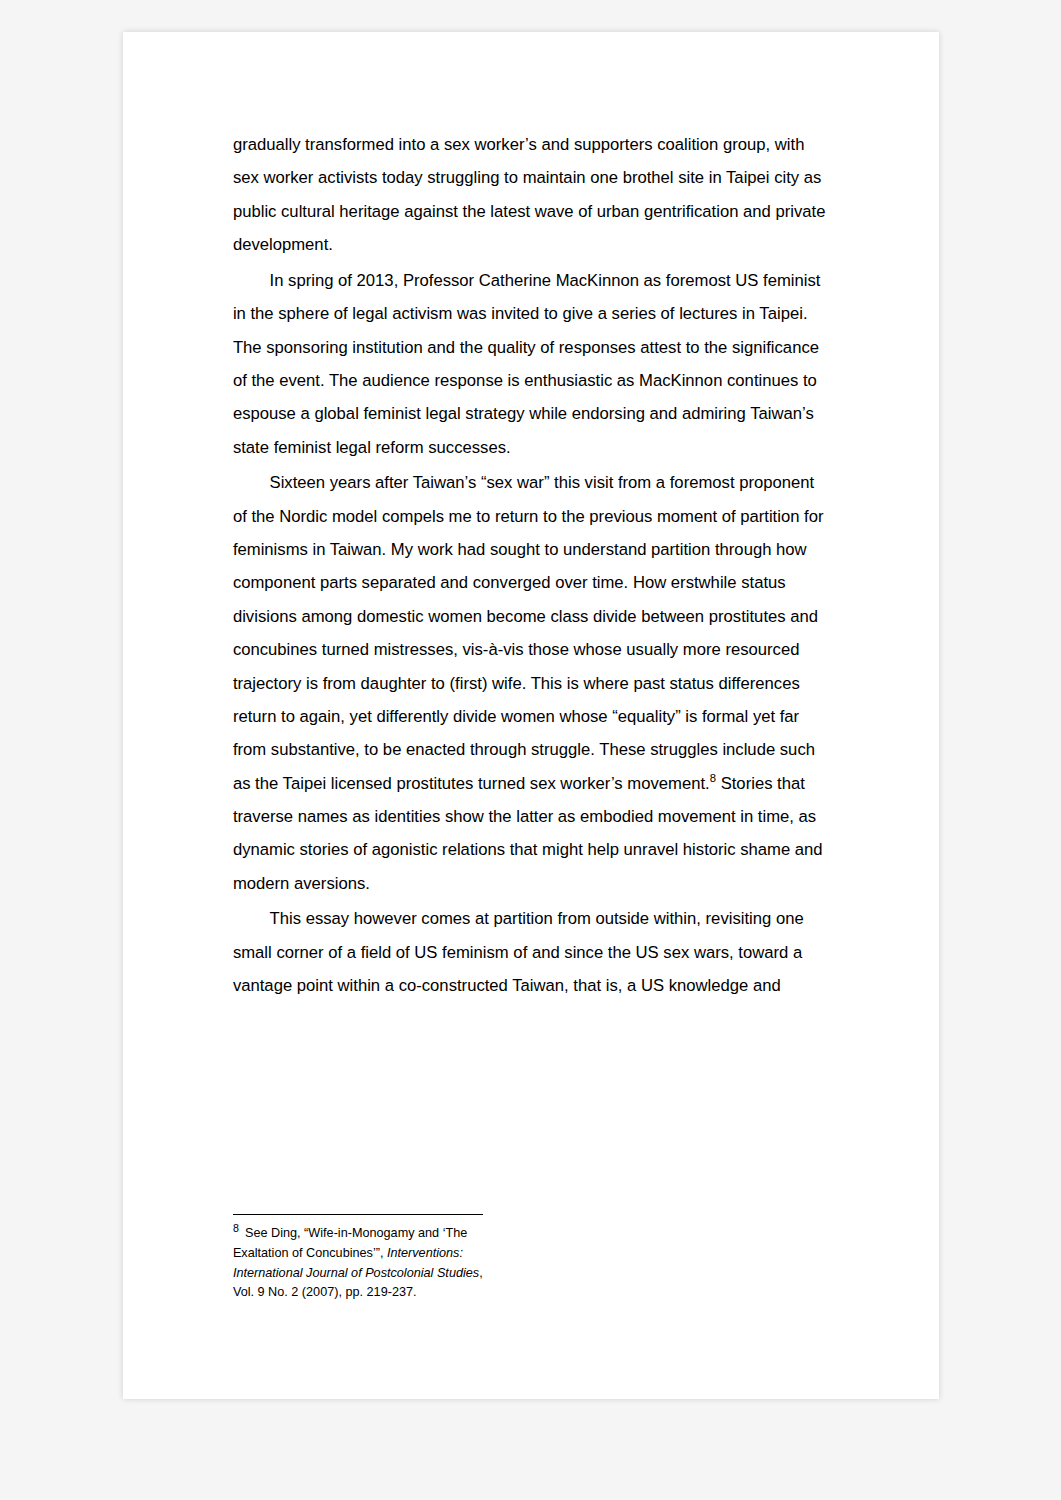gradually transformed into a sex worker’s and supporters coalition group, with sex worker activists today struggling to maintain one brothel site in Taipei city as public cultural heritage against the latest wave of urban gentrification and private development.
In spring of 2013, Professor Catherine MacKinnon as foremost US feminist in the sphere of legal activism was invited to give a series of lectures in Taipei. The sponsoring institution and the quality of responses attest to the significance of the event. The audience response is enthusiastic as MacKinnon continues to espouse a global feminist legal strategy while endorsing and admiring Taiwan’s state feminist legal reform successes.
Sixteen years after Taiwan’s “sex war” this visit from a foremost proponent of the Nordic model compels me to return to the previous moment of partition for feminisms in Taiwan. My work had sought to understand partition through how component parts separated and converged over time. How erstwhile status divisions among domestic women become class divide between prostitutes and concubines turned mistresses, vis-à-vis those whose usually more resourced trajectory is from daughter to (first) wife. This is where past status differences return to again, yet differently divide women whose “equality” is formal yet far from substantive, to be enacted through struggle. These struggles include such as the Taipei licensed prostitutes turned sex worker’s movement.8 Stories that traverse names as identities show the latter as embodied movement in time, as dynamic stories of agonistic relations that might help unravel historic shame and modern aversions.
This essay however comes at partition from outside within, revisiting one small corner of a field of US feminism of and since the US sex wars, toward a vantage point within a co-constructed Taiwan, that is, a US knowledge and
8 See Ding, “Wife-in-Monogamy and ‘The Exaltation of Concubines’”, Interventions: International Journal of Postcolonial Studies, Vol. 9 No. 2 (2007), pp. 219-237.